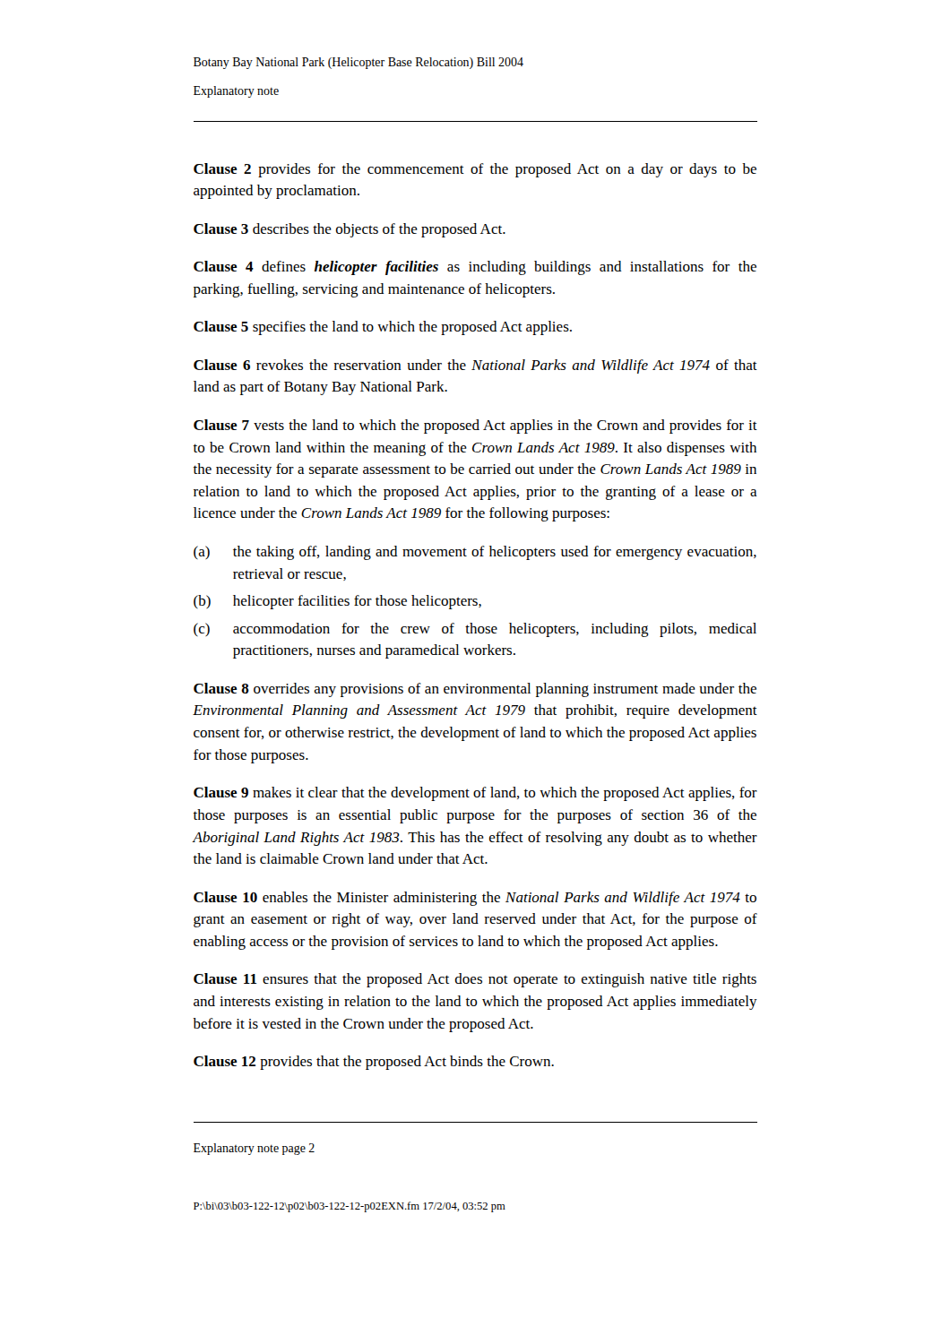Botany Bay National Park (Helicopter Base Relocation) Bill 2004
Explanatory note
Clause 2 provides for the commencement of the proposed Act on a day or days to be appointed by proclamation.
Clause 3 describes the objects of the proposed Act.
Clause 4 defines helicopter facilities as including buildings and installations for the parking, fuelling, servicing and maintenance of helicopters.
Clause 5 specifies the land to which the proposed Act applies.
Clause 6 revokes the reservation under the National Parks and Wildlife Act 1974 of that land as part of Botany Bay National Park.
Clause 7 vests the land to which the proposed Act applies in the Crown and provides for it to be Crown land within the meaning of the Crown Lands Act 1989. It also dispenses with the necessity for a separate assessment to be carried out under the Crown Lands Act 1989 in relation to land to which the proposed Act applies, prior to the granting of a lease or a licence under the Crown Lands Act 1989 for the following purposes:
(a) the taking off, landing and movement of helicopters used for emergency evacuation, retrieval or rescue,
(b) helicopter facilities for those helicopters,
(c) accommodation for the crew of those helicopters, including pilots, medical practitioners, nurses and paramedical workers.
Clause 8 overrides any provisions of an environmental planning instrument made under the Environmental Planning and Assessment Act 1979 that prohibit, require development consent for, or otherwise restrict, the development of land to which the proposed Act applies for those purposes.
Clause 9 makes it clear that the development of land, to which the proposed Act applies, for those purposes is an essential public purpose for the purposes of section 36 of the Aboriginal Land Rights Act 1983. This has the effect of resolving any doubt as to whether the land is claimable Crown land under that Act.
Clause 10 enables the Minister administering the National Parks and Wildlife Act 1974 to grant an easement or right of way, over land reserved under that Act, for the purpose of enabling access or the provision of services to land to which the proposed Act applies.
Clause 11 ensures that the proposed Act does not operate to extinguish native title rights and interests existing in relation to the land to which the proposed Act applies immediately before it is vested in the Crown under the proposed Act.
Clause 12 provides that the proposed Act binds the Crown.
Explanatory note page 2
P:\bi\03\b03-122-12\p02\b03-122-12-p02EXN.fm 17/2/04, 03:52 pm